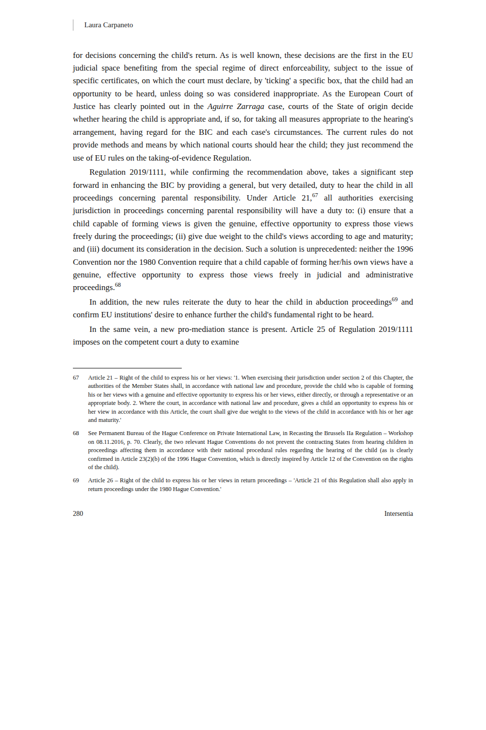Laura Carpaneto
for decisions concerning the child's return. As is well known, these decisions are the first in the EU judicial space benefiting from the special regime of direct enforceability, subject to the issue of specific certificates, on which the court must declare, by 'ticking' a specific box, that the child had an opportunity to be heard, unless doing so was considered inappropriate. As the European Court of Justice has clearly pointed out in the Aguirre Zarraga case, courts of the State of origin decide whether hearing the child is appropriate and, if so, for taking all measures appropriate to the hearing's arrangement, having regard for the BIC and each case's circumstances. The current rules do not provide methods and means by which national courts should hear the child; they just recommend the use of EU rules on the taking-of-evidence Regulation.
Regulation 2019/1111, while confirming the recommendation above, takes a significant step forward in enhancing the BIC by providing a general, but very detailed, duty to hear the child in all proceedings concerning parental responsibility. Under Article 21,67 all authorities exercising jurisdiction in proceedings concerning parental responsibility will have a duty to: (i) ensure that a child capable of forming views is given the genuine, effective opportunity to express those views freely during the proceedings; (ii) give due weight to the child's views according to age and maturity; and (iii) document its consideration in the decision. Such a solution is unprecedented: neither the 1996 Convention nor the 1980 Convention require that a child capable of forming her/his own views have a genuine, effective opportunity to express those views freely in judicial and administrative proceedings.68
In addition, the new rules reiterate the duty to hear the child in abduction proceedings69 and confirm EU institutions' desire to enhance further the child's fundamental right to be heard.
In the same vein, a new pro-mediation stance is present. Article 25 of Regulation 2019/1111 imposes on the competent court a duty to examine
67
Article 21 – Right of the child to express his or her views: '1. When exercising their jurisdiction under section 2 of this Chapter, the authorities of the Member States shall, in accordance with national law and procedure, provide the child who is capable of forming his or her views with a genuine and effective opportunity to express his or her views, either directly, or through a representative or an appropriate body. 2. Where the court, in accordance with national law and procedure, gives a child an opportunity to express his or her view in accordance with this Article, the court shall give due weight to the views of the child in accordance with his or her age and maturity.'
68
See Permanent Bureau of the Hague Conference on Private International Law, in Recasting the Brussels IIa Regulation – Workshop on 08.11.2016, p. 70. Clearly, the two relevant Hague Conventions do not prevent the contracting States from hearing children in proceedings affecting them in accordance with their national procedural rules regarding the hearing of the child (as is clearly confirmed in Article 23(2)(b) of the 1996 Hague Convention, which is directly inspired by Article 12 of the Convention on the rights of the child).
69
Article 26 – Right of the child to express his or her views in return proceedings – 'Article 21 of this Regulation shall also apply in return proceedings under the 1980 Hague Convention.'
280 Intersentia